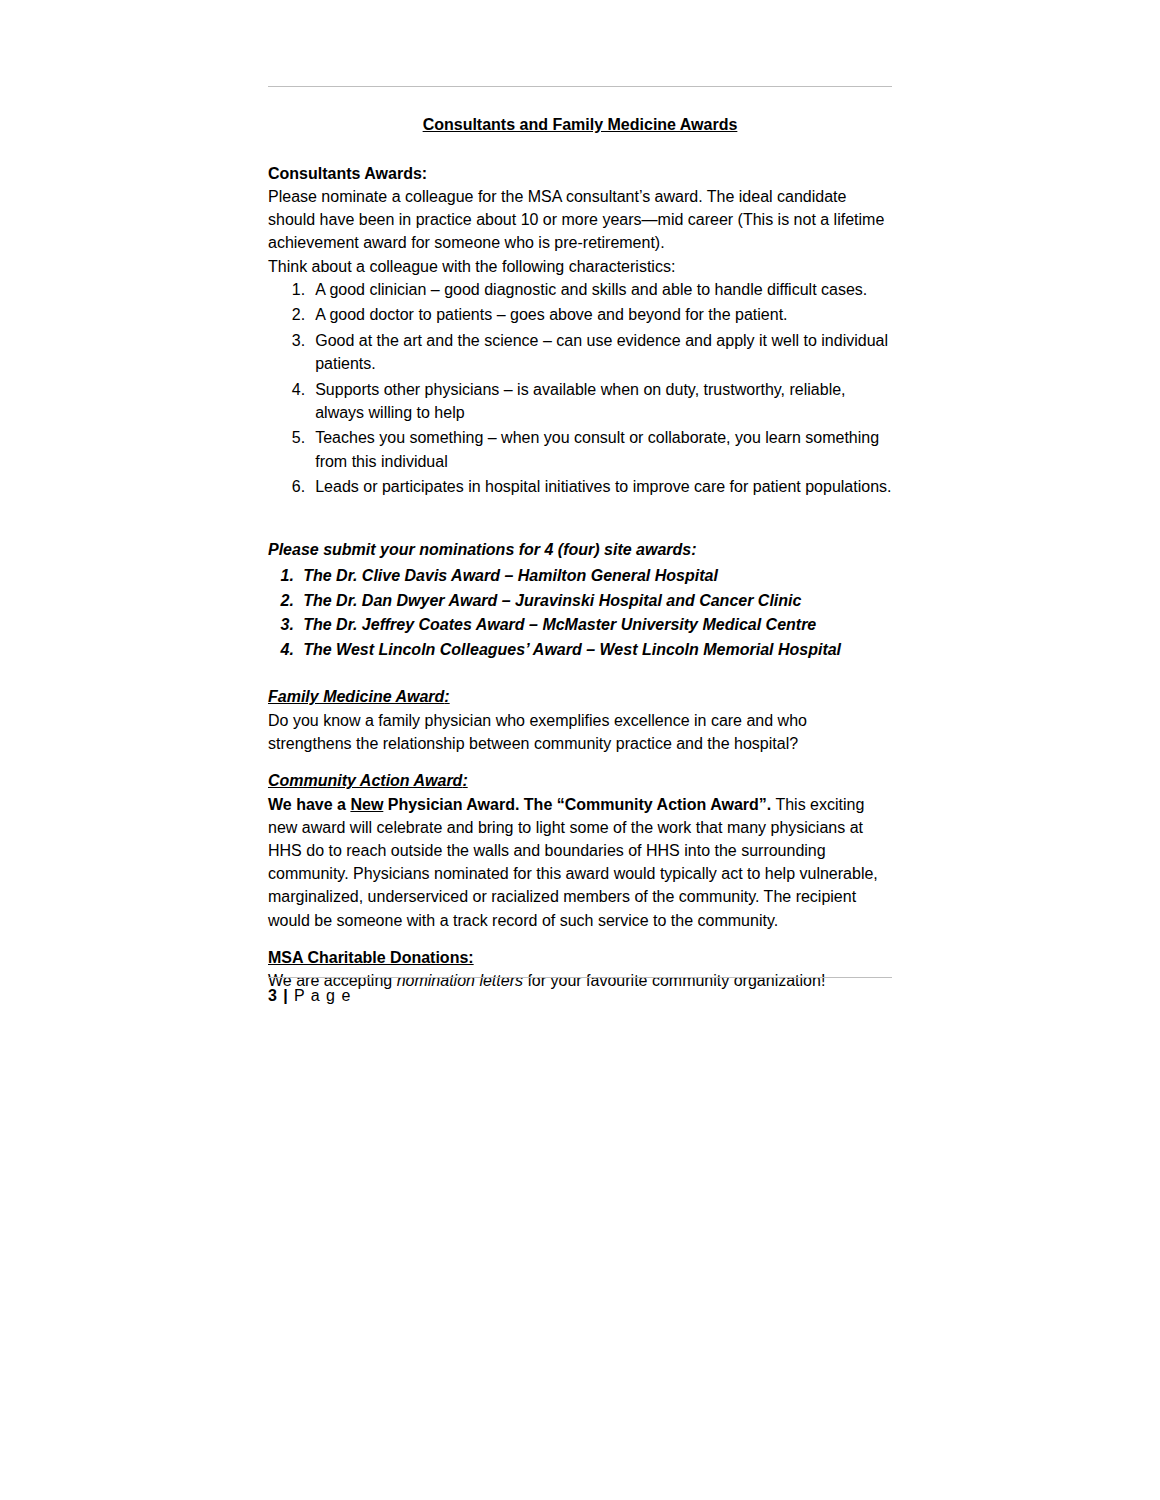Consultants and Family Medicine Awards
Consultants Awards:
Please nominate a colleague for the MSA consultant’s award. The ideal candidate should have been in practice about 10 or more years—mid career (This is not a lifetime achievement award for someone who is pre-retirement).
Think about a colleague with the following characteristics:
A good clinician – good diagnostic and skills and able to handle difficult cases.
A good doctor to patients – goes above and beyond for the patient.
Good at the art and the science – can use evidence and apply it well to individual patients.
Supports other physicians – is available when on duty, trustworthy, reliable, always willing to help
Teaches you something – when you consult or collaborate, you learn something from this individual
Leads or participates in hospital initiatives to improve care for patient populations.
Please submit your nominations for 4 (four) site awards:
The Dr. Clive Davis Award – Hamilton General Hospital
The Dr. Dan Dwyer Award – Juravinski Hospital and Cancer Clinic
The Dr. Jeffrey Coates Award – McMaster University Medical Centre
The West Lincoln Colleagues’ Award – West Lincoln Memorial Hospital
Family Medicine Award:
Do you know a family physician who exemplifies excellence in care and who strengthens the relationship between community practice and the hospital?
Community Action Award:
We have a New Physician Award. The “Community Action Award”. This exciting new award will celebrate and bring to light some of the work that many physicians at HHS do to reach outside the walls and boundaries of HHS into the surrounding community. Physicians nominated for this award would typically act to help vulnerable, marginalized, underserviced or racialized members of the community. The recipient would be someone with a track record of such service to the community.
MSA Charitable Donations:
We are accepting nomination letters for your favourite community organization!
3 | P a g e